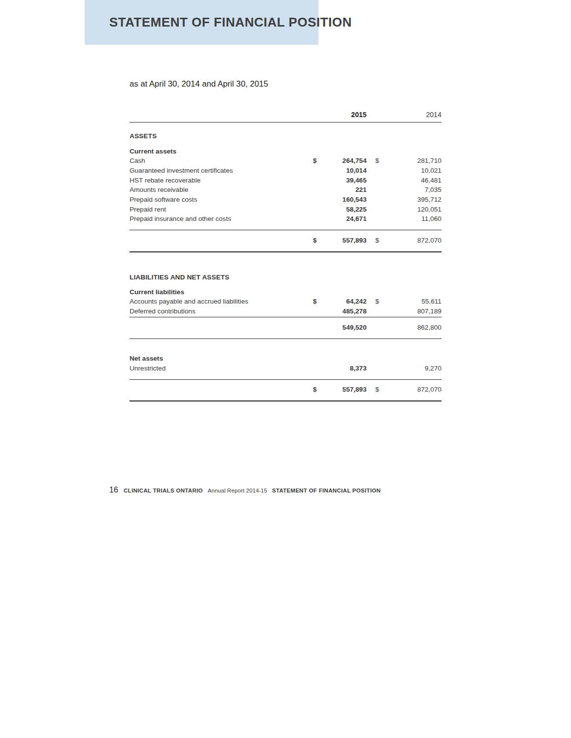Statement of Financial Position
as at April 30, 2014 and April 30, 2015
| | 2015 | 2014 |
| Assets | | | | |
| Current assets | | | | |
| Cash | $ | 264,754 | $ | 281,710 |
| Guaranteed investment certificates | | 10,014 | | 10,021 |
| HST rebate recoverable | | 39,465 | | 46,481 |
| Amounts receivable | | 221 | | 7,035 |
| Prepaid software costs | | 160,543 | | 395,712 |
| Prepaid rent | | 58,225 | | 120,051 |
| Prepaid insurance and other costs | | 24,671 | | 11,060 |
| | $ | 557,893 | $ | 872,070 |
| Liabilities and Net Assets | | | | |
| Current liabilities | | | | |
| Accounts payable and accrued liabilities | $ | 64,242 | $ | 55,611 |
| Deferred contributions | | 485,278 | | 807,189 |
| | | 549,520 | | 862,800 |
| Net assets | | | | |
| Unrestricted | | 8,373 | | 9,270 |
| | $ | 557,893 | $ | 872,070 |
16 Clinical Trials Ontario Annual Report 2014-15 Statement of Financial Position